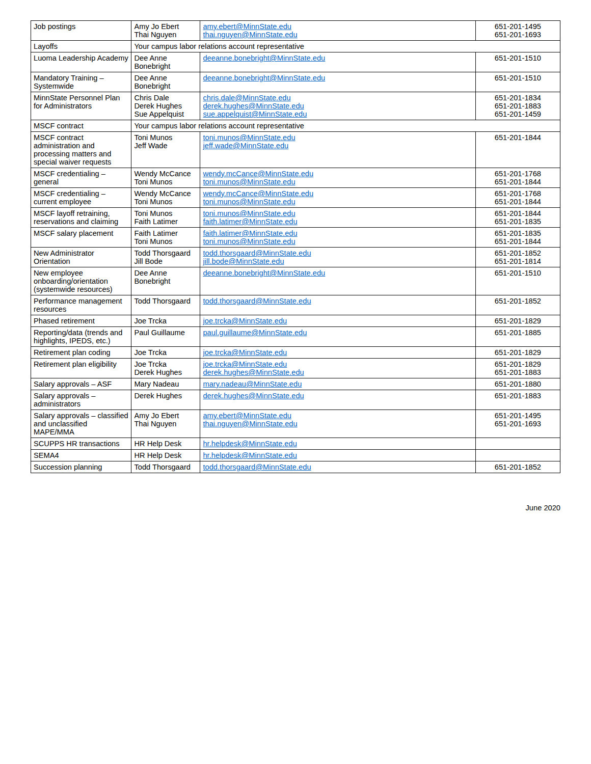| Job postings | Amy Jo Ebert Thai Nguyen | amy.ebert@MinnState.edu thai.nguyen@MinnState.edu | 651-201-1495 651-201-1693 |
| Layoffs | Your campus labor relations account representative |
| Luoma Leadership Academy | Dee Anne Bonebright | deeanne.bonebright@MinnState.edu | 651-201-1510 |
| Mandatory Training – Systemwide | Dee Anne Bonebright | deeanne.bonebright@MinnState.edu | 651-201-1510 |
| MinnState Personnel Plan for Administrators | Chris Dale Derek Hughes Sue Appelquist | chris.dale@MinnState.edu derek.hughes@MinnState.edu sue.appelquist@MinnState.edu | 651-201-1834 651-201-1883 651-201-1459 |
| MSCF contract | Your campus labor relations account representative |
| MSCF contract administration and processing matters and special waiver requests | Toni Munos Jeff Wade | toni.munos@MinnState.edu jeff.wade@MinnState.edu | 651-201-1844 |
| MSCF credentialing – general | Wendy McCance Toni Munos | wendy.mcCance@MinnState.edu toni.munos@MinnState.edu | 651-201-1768 651-201-1844 |
| MSCF credentialing – current employee | Wendy McCance Toni Munos | wendy.mcCance@MinnState.edu toni.munos@MinnState.edu | 651-201-1768 651-201-1844 |
| MSCF layoff retraining, reservations and claiming | Toni Munos Faith Latimer | toni.munos@MinnState.edu faith.latimer@MinnState.edu | 651-201-1844 651-201-1835 |
| MSCF salary placement | Faith Latimer Toni Munos | faith.latimer@MinnState.edu toni.munos@MinnState.edu | 651-201-1835 651-201-1844 |
| New Administrator Orientation | Todd Thorsgaard Jill Bode | todd.thorsgaard@MinnState.edu jill.bode@MinnState.edu | 651-201-1852 651-201-1814 |
| New employee onboarding/orientation (systemwide resources) | Dee Anne Bonebright | deeanne.bonebright@MinnState.edu | 651-201-1510 |
| Performance management resources | Todd Thorsgaard | todd.thorsgaard@MinnState.edu | 651-201-1852 |
| Phased retirement | Joe Trcka | joe.trcka@MinnState.edu | 651-201-1829 |
| Reporting/data (trends and highlights, IPEDS, etc.) | Paul Guillaume | paul.guillaume@MinnState.edu | 651-201-1885 |
| Retirement plan coding | Joe Trcka | joe.trcka@MinnState.edu | 651-201-1829 |
| Retirement plan eligibility | Joe Trcka Derek Hughes | joe.trcka@MinnState.edu derek.hughes@MinnState.edu | 651-201-1829 651-201-1883 |
| Salary approvals – ASF | Mary Nadeau | mary.nadeau@MinnState.edu | 651-201-1880 |
| Salary approvals – administrators | Derek Hughes | derek.hughes@MinnState.edu | 651-201-1883 |
| Salary approvals – classified and unclassified MAPE/MMA | Amy Jo Ebert Thai Nguyen | amy.ebert@MinnState.edu thai.nguyen@MinnState.edu | 651-201-1495 651-201-1693 |
| SCUPPS HR transactions | HR Help Desk | hr.helpdesk@MinnState.edu | |
| SEMA4 | HR Help Desk | hr.helpdesk@MinnState.edu | |
| Succession planning | Todd Thorsgaard | todd.thorsgaard@MinnState.edu | 651-201-1852 |
June 2020